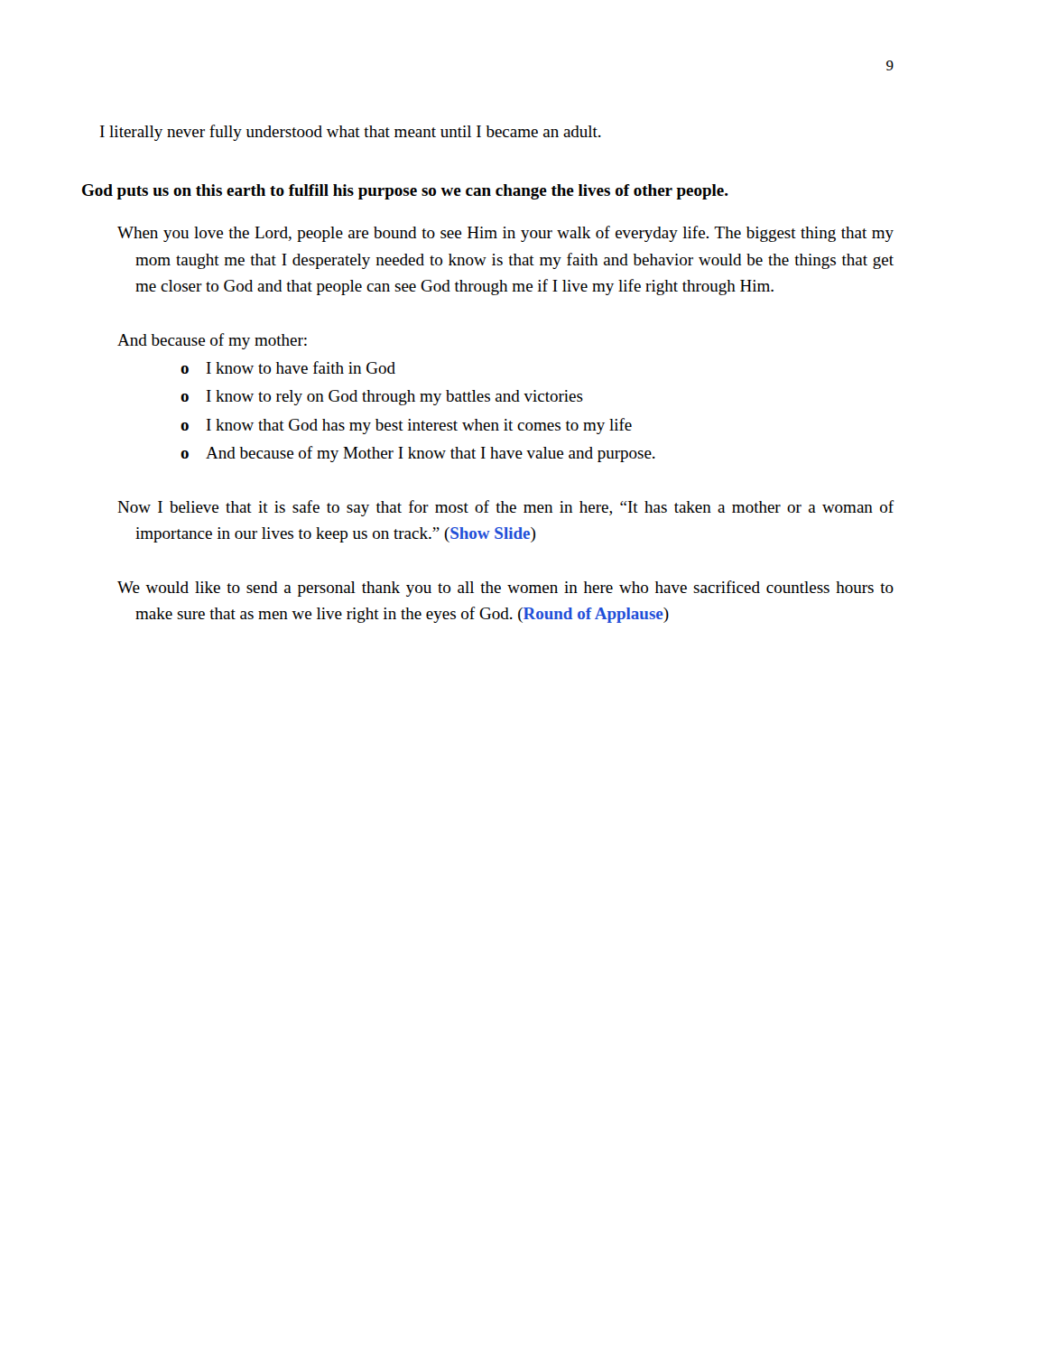9
I literally never fully understood what that meant until I became an adult.
God puts us on this earth to fulfill his purpose so we can change the lives of other people.
When you love the Lord, people are bound to see Him in your walk of everyday life. The biggest thing that my mom taught me that I desperately needed to know is that my faith and behavior would be the things that get me closer to God and that people can see God through me if I live my life right through Him.
And because of my mother:
I know to have faith in God
I know to rely on God through my battles and victories
I know that God has my best interest when it comes to my life
And because of my Mother I know that I have value and purpose.
Now I believe that it is safe to say that for most of the men in here, “It has taken a mother or a woman of importance in our lives to keep us on track.” (Show Slide)
We would like to send a personal thank you to all the women in here who have sacrificed countless hours to make sure that as men we live right in the eyes of God. (Round of Applause)